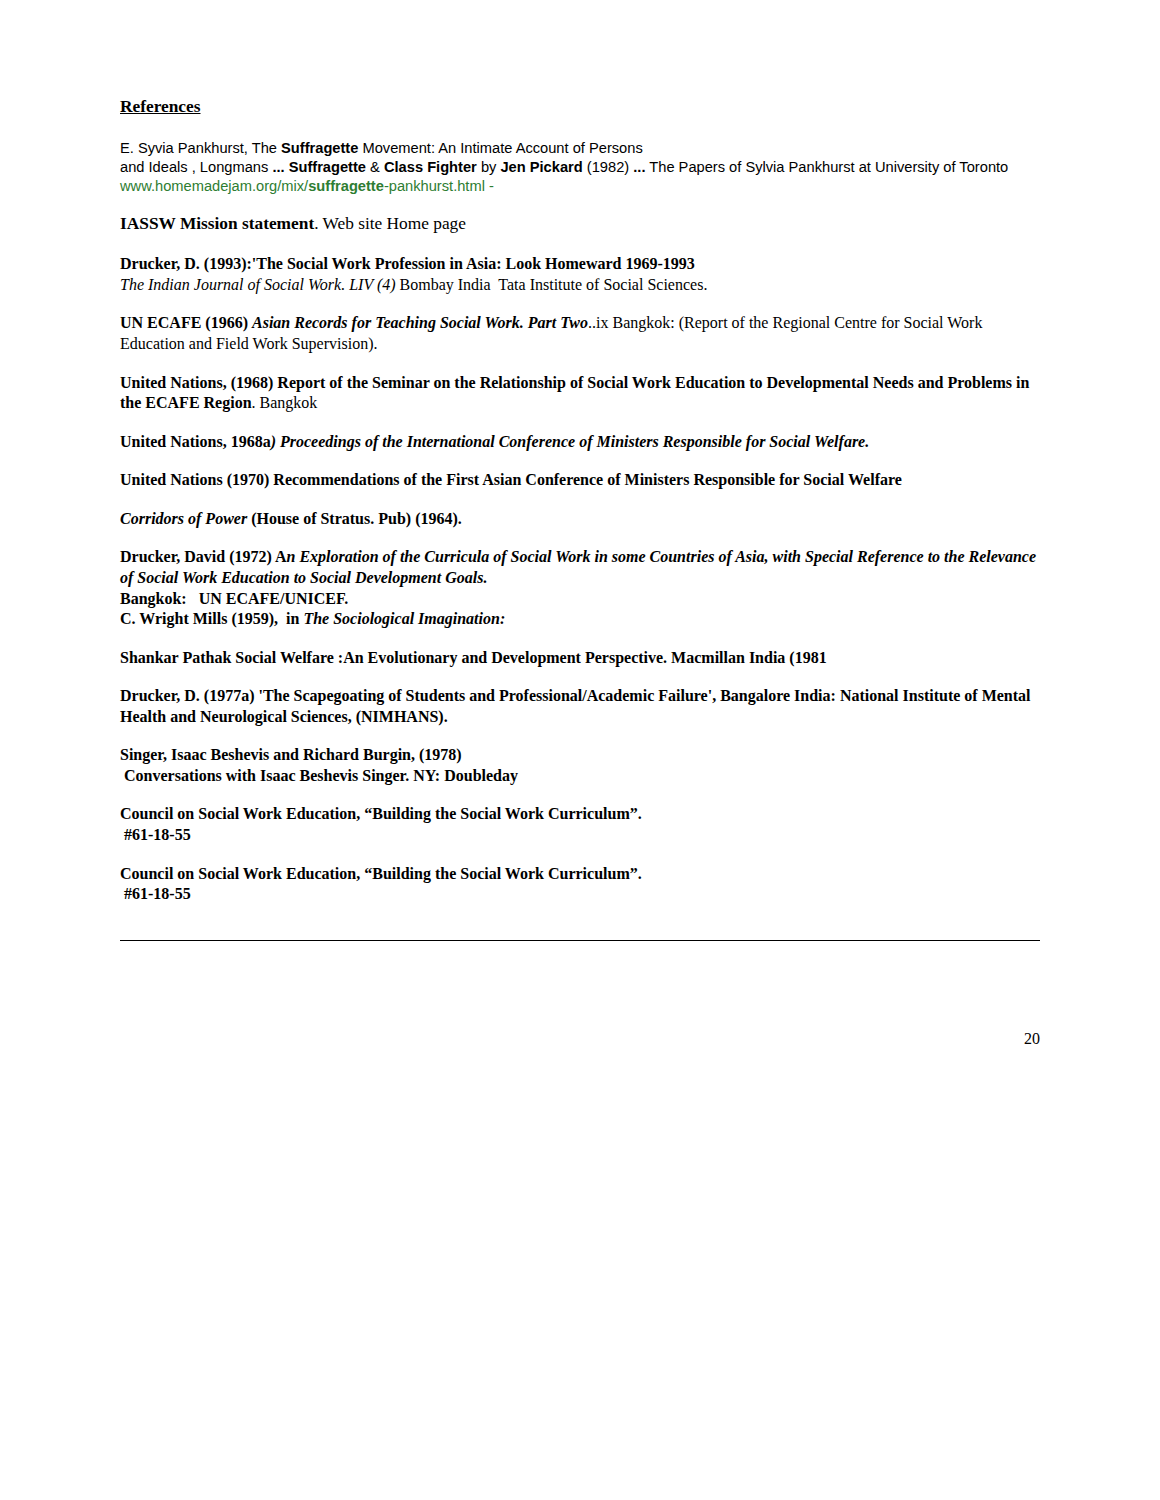References
E. Syvia Pankhurst, The Suffragette Movement: An Intimate Account of Persons
and Ideals , Longmans ... Suffragette & Class Fighter by Jen Pickard (1982) ... The Papers of Sylvia Pankhurst at University of Toronto
www.homemadejam.org/mix/suffragette-pankhurst.html -
IASSW Mission statement. Web site Home page
Drucker, D. (1993):'The Social Work Profession in Asia: Look Homeward 1969-1993
The Indian Journal of Social Work. LIV (4) Bombay India Tata Institute of Social Sciences.
UN ECAFE (1966) Asian Records for Teaching Social Work. Part Two..ix Bangkok: (Report of the Regional Centre for Social Work Education and Field Work Supervision).
United Nations, (1968) Report of the Seminar on the Relationship of Social Work Education to Developmental Needs and Problems in the ECAFE Region. Bangkok
United Nations, 1968a) Proceedings of the International Conference of Ministers Responsible for Social Welfare.
United Nations (1970) Recommendations of the First Asian Conference of Ministers Responsible for Social Welfare
Corridors of Power (House of Stratus. Pub) (1964).
Drucker, David (1972) A n Exploration of the Curricula of Social Work in some Countries of Asia, with Special Reference to the Relevance of Social Work Education to Social Development Goals.
Bangkok: UN ECAFE/UNICEF.
C. Wright Mills (1959), in The Sociological Imagination:
Shankar Pathak Social Welfare :An Evolutionary and Development Perspective. Macmillan India (1981
Drucker, D. (1977a) 'The Scapegoating of Students and Professional/Academic Failure', Bangalore India: National Institute of Mental Health and Neurological Sciences, (NIMHANS).
Singer, Isaac Beshevis and Richard Burgin, (1978)
Conversations with Isaac Beshevis Singer. NY: Doubleday
Council on Social Work Education, “Building the Social Work Curriculum”.
#61-18-55
Council on Social Work Education, “Building the Social Work Curriculum”.
#61-18-55
20